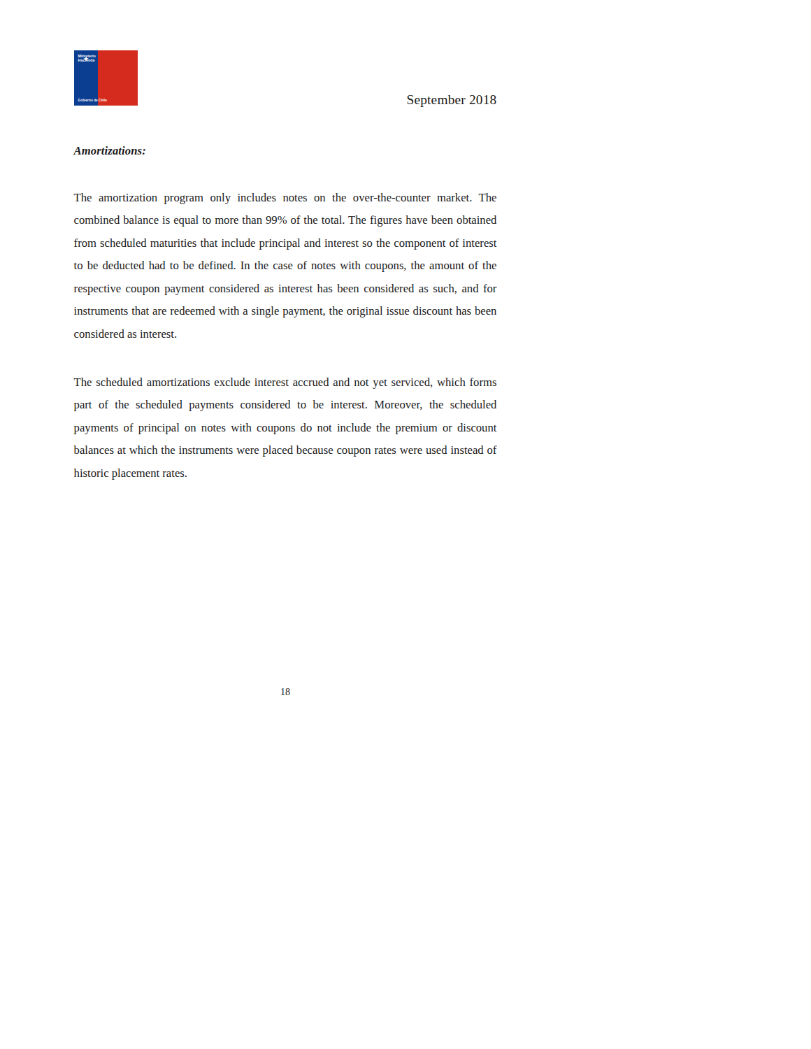★
Ministerio
Hacienda
Gobierno de Chile
September 2018
Amortizations:
The amortization program only includes notes on the over-the-counter market. The combined balance is equal to more than 99% of the total. The figures have been obtained from scheduled maturities that include principal and interest so the component of interest to be deducted had to be defined. In the case of notes with coupons, the amount of the respective coupon payment considered as interest has been considered as such, and for instruments that are redeemed with a single payment, the original issue discount has been considered as interest.
The scheduled amortizations exclude interest accrued and not yet serviced, which forms part of the scheduled payments considered to be interest. Moreover, the scheduled payments of principal on notes with coupons do not include the premium or discount balances at which the instruments were placed because coupon rates were used instead of historic placement rates.
18